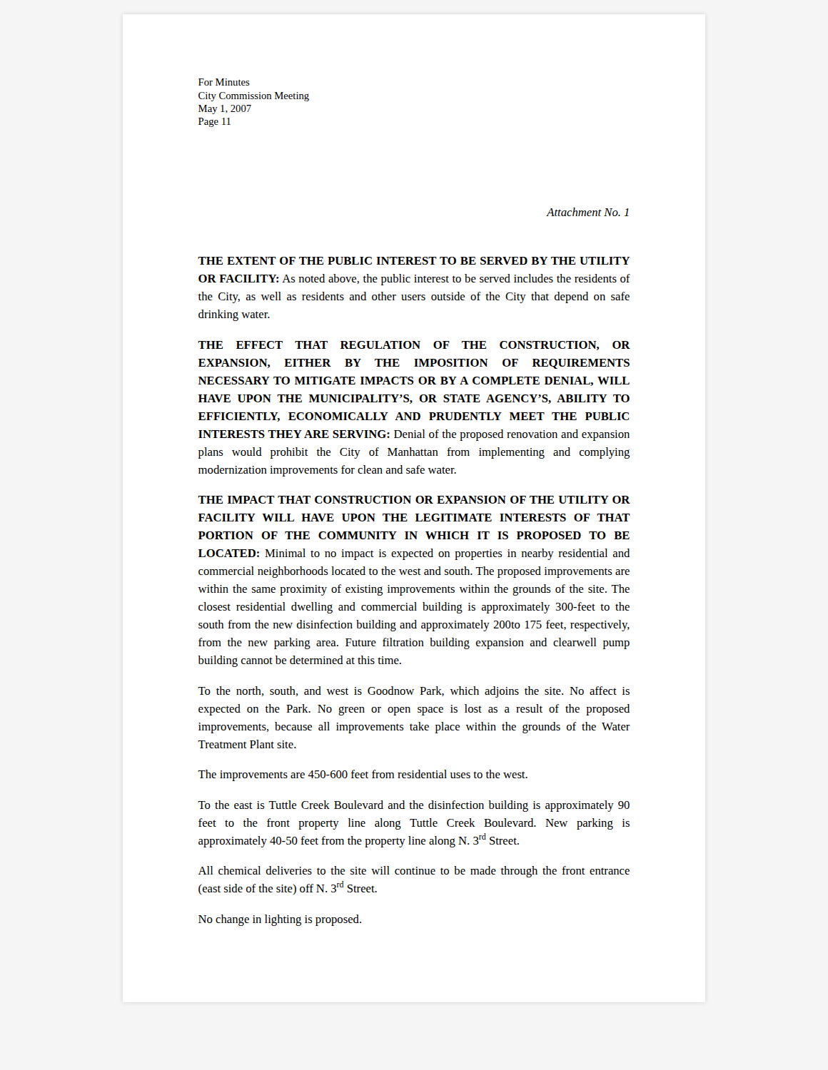For Minutes
City Commission Meeting
May 1, 2007
Page 11
Attachment No. 1
THE EXTENT OF THE PUBLIC INTEREST TO BE SERVED BY THE UTILITY OR FACILITY: As noted above, the public interest to be served includes the residents of the City, as well as residents and other users outside of the City that depend on safe drinking water.
THE EFFECT THAT REGULATION OF THE CONSTRUCTION, OR EXPANSION, EITHER BY THE IMPOSITION OF REQUIREMENTS NECESSARY TO MITIGATE IMPACTS OR BY A COMPLETE DENIAL, WILL HAVE UPON THE MUNICIPALITY’S, OR STATE AGENCY’S, ABILITY TO EFFICIENTLY, ECONOMICALLY AND PRUDENTLY MEET THE PUBLIC INTERESTS THEY ARE SERVING: Denial of the proposed renovation and expansion plans would prohibit the City of Manhattan from implementing and complying modernization improvements for clean and safe water.
THE IMPACT THAT CONSTRUCTION OR EXPANSION OF THE UTILITY OR FACILITY WILL HAVE UPON THE LEGITIMATE INTERESTS OF THAT PORTION OF THE COMMUNITY IN WHICH IT IS PROPOSED TO BE LOCATED: Minimal to no impact is expected on properties in nearby residential and commercial neighborhoods located to the west and south. The proposed improvements are within the same proximity of existing improvements within the grounds of the site. The closest residential dwelling and commercial building is approximately 300-feet to the south from the new disinfection building and approximately 200to 175 feet, respectively, from the new parking area. Future filtration building expansion and clearwell pump building cannot be determined at this time.
To the north, south, and west is Goodnow Park, which adjoins the site. No affect is expected on the Park. No green or open space is lost as a result of the proposed improvements, because all improvements take place within the grounds of the Water Treatment Plant site.
The improvements are 450-600 feet from residential uses to the west.
To the east is Tuttle Creek Boulevard and the disinfection building is approximately 90 feet to the front property line along Tuttle Creek Boulevard. New parking is approximately 40-50 feet from the property line along N. 3rd Street.
All chemical deliveries to the site will continue to be made through the front entrance (east side of the site) off N. 3rd Street.
No change in lighting is proposed.